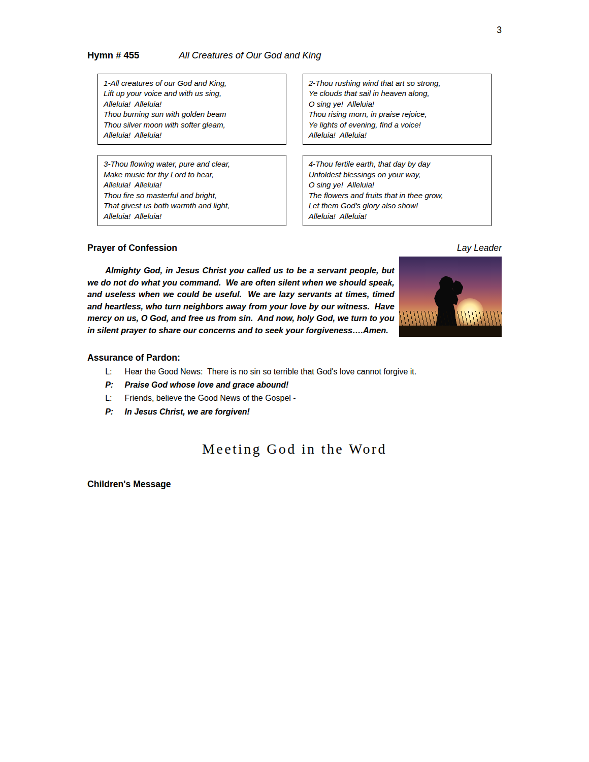3
Hymn # 455 All Creatures of Our God and King
1-All creatures of our God and King,
Lift up your voice and with us sing,
Alleluia! Alleluia!
Thou burning sun with golden beam
Thou silver moon with softer gleam,
Alleluia! Alleluia!
2-Thou rushing wind that art so strong,
Ye clouds that sail in heaven along,
O sing ye! Alleluia!
Thou rising morn, in praise rejoice,
Ye lights of evening, find a voice!
Alleluia! Alleluia!
3-Thou flowing water, pure and clear,
Make music for thy Lord to hear,
Alleluia! Alleluia!
Thou fire so masterful and bright,
That givest us both warmth and light,
Alleluia! Alleluia!
4-Thou fertile earth, that day by day
Unfoldest blessings on your way,
O sing ye! Alleluia!
The flowers and fruits that in thee grow,
Let them God's glory also show!
Alleluia! Alleluia!
Prayer of Confession Lay Leader
Almighty God, in Jesus Christ you called us to be a servant people, but we do not do what you command. We are often silent when we should speak, and useless when we could be useful. We are lazy servants at times, timed and heartless, who turn neighbors away from your love by our witness. Have mercy on us, O God, and free us from sin. And now, holy God, we turn to you in silent prayer to share our concerns and to seek your forgiveness….Amen.
Assurance of Pardon:
L: Hear the Good News: There is no sin so terrible that God's love cannot forgive it.
P: Praise God whose love and grace abound!
L: Friends, believe the Good News of the Gospel -
P: In Jesus Christ, we are forgiven!
Meeting God in the Word
Children's Message